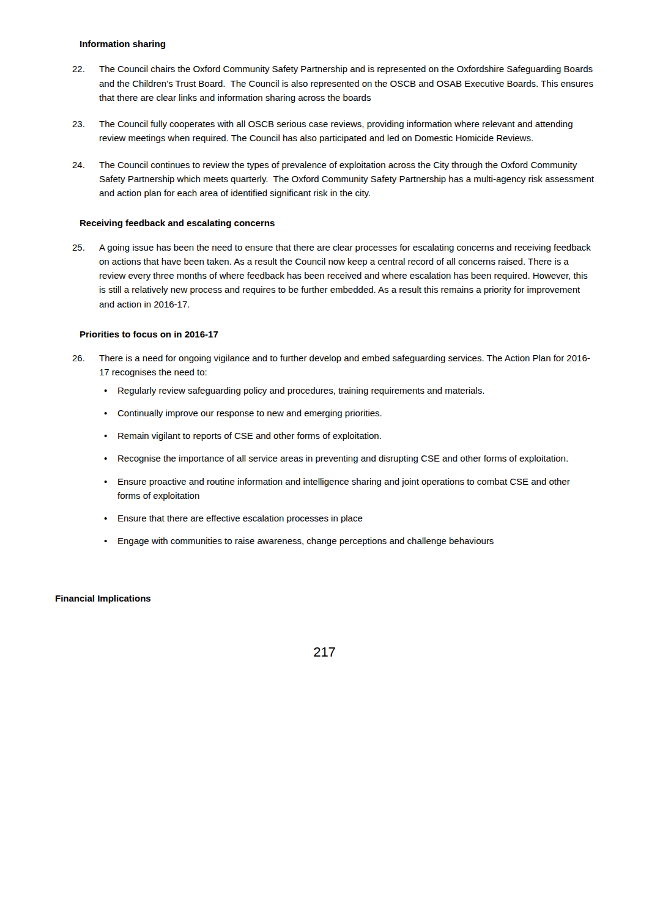Information sharing
22. The Council chairs the Oxford Community Safety Partnership and is represented on the Oxfordshire Safeguarding Boards and the Children’s Trust Board. The Council is also represented on the OSCB and OSAB Executive Boards. This ensures that there are clear links and information sharing across the boards
23. The Council fully cooperates with all OSCB serious case reviews, providing information where relevant and attending review meetings when required. The Council has also participated and led on Domestic Homicide Reviews.
24. The Council continues to review the types of prevalence of exploitation across the City through the Oxford Community Safety Partnership which meets quarterly. The Oxford Community Safety Partnership has a multi-agency risk assessment and action plan for each area of identified significant risk in the city.
Receiving feedback and escalating concerns
25. A going issue has been the need to ensure that there are clear processes for escalating concerns and receiving feedback on actions that have been taken. As a result the Council now keep a central record of all concerns raised. There is a review every three months of where feedback has been received and where escalation has been required. However, this is still a relatively new process and requires to be further embedded. As a result this remains a priority for improvement and action in 2016-17.
Priorities to focus on in 2016-17
26. There is a need for ongoing vigilance and to further develop and embed safeguarding services. The Action Plan for 2016-17 recognises the need to:
Regularly review safeguarding policy and procedures, training requirements and materials.
Continually improve our response to new and emerging priorities.
Remain vigilant to reports of CSE and other forms of exploitation.
Recognise the importance of all service areas in preventing and disrupting CSE and other forms of exploitation.
Ensure proactive and routine information and intelligence sharing and joint operations to combat CSE and other forms of exploitation
Ensure that there are effective escalation processes in place
Engage with communities to raise awareness, change perceptions and challenge behaviours
Financial Implications
217